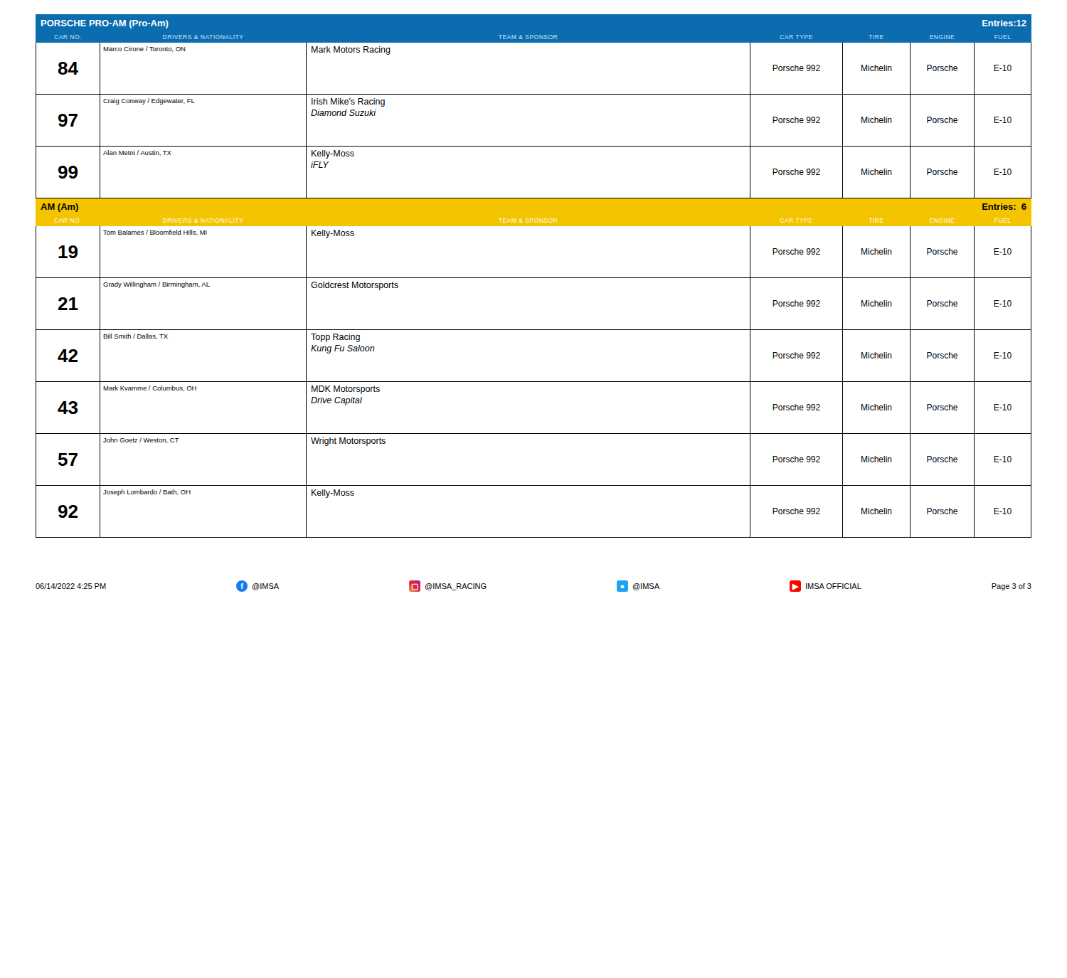| PORSCHE PRO-AM (Pro-Am) | Entries:12 |
| CAR NO. | DRIVERS & NATIONALITY | TEAM & SPONSOR | CAR TYPE | TIRE | ENGINE | FUEL |
| 84 | Marco Cirone / Toronto, ON | Mark Motors Racing | Porsche 992 | Michelin | Porsche | E-10 |
| 97 | Craig Conway / Edgewater, FL | Irish Mike's Racing Diamond Suzuki | Porsche 992 | Michelin | Porsche | E-10 |
| 99 | Alan Metni / Austin, TX | Kelly-Moss iFLY | Porsche 992 | Michelin | Porsche | E-10 |
| AM (Am) | Entries: 6 |
| CAR NO. | DRIVERS & NATIONALITY | TEAM & SPONSOR | CAR TYPE | TIRE | ENGINE | FUEL |
| 19 | Tom Balames / Bloomfield Hills, MI | Kelly-Moss | Porsche 992 | Michelin | Porsche | E-10 |
| 21 | Grady Willingham / Birmingham, AL | Goldcrest Motorsports | Porsche 992 | Michelin | Porsche | E-10 |
| 42 | Bill Smith / Dallas, TX | Topp Racing Kung Fu Saloon | Porsche 992 | Michelin | Porsche | E-10 |
| 43 | Mark Kvamme / Columbus, OH | MDK Motorsports Drive Capital | Porsche 992 | Michelin | Porsche | E-10 |
| 57 | John Goetz / Weston, CT | Wright Motorsports | Porsche 992 | Michelin | Porsche | E-10 |
| 92 | Joseph Lombardo / Bath, OH | Kelly-Moss | Porsche 992 | Michelin | Porsche | E-10 |
06/14/2022 4:25 PM
f@IMSA
▢@IMSA_RACING
●@IMSA
▶IMSA OFFICIAL
Page 3 of 3